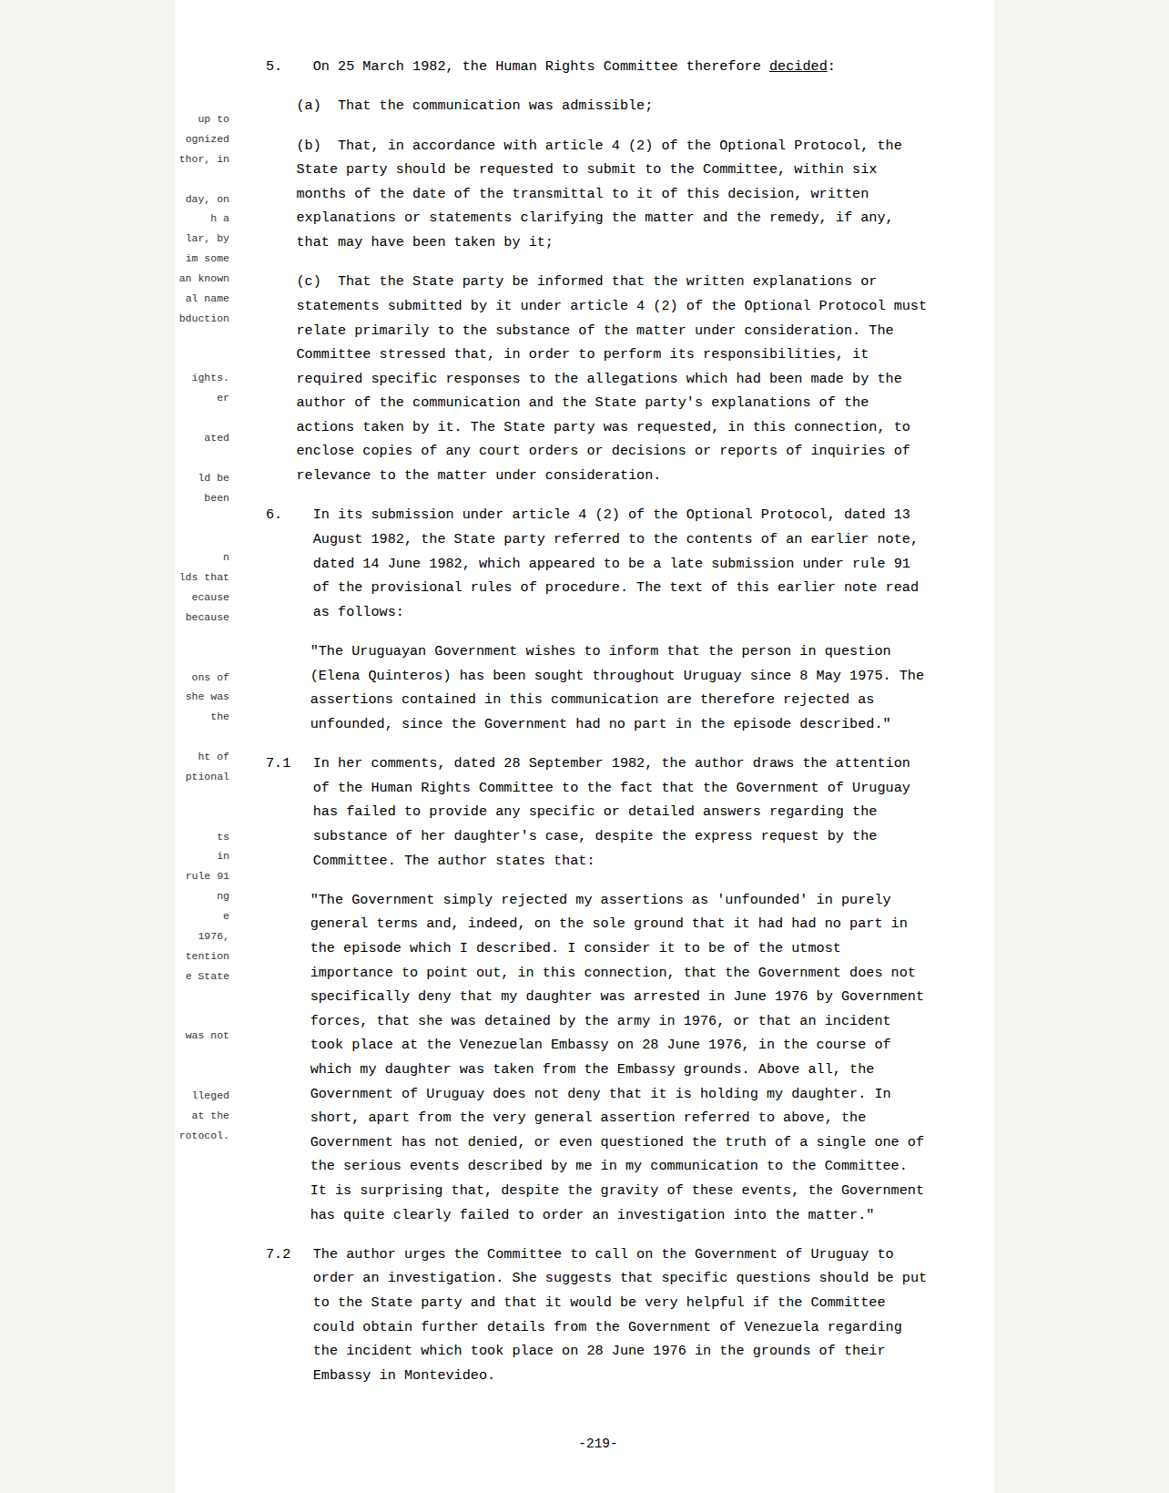up to
ognized
thor, in
day, on
h a
lar, by
im some
an known
al name
bduction
ights.
er
ated
ld be
been
n
lds that
ecause
because
ons of
she was
the
ht of
ptional
ts
in
rule 91
ng
e
1976,
tention
e State
was not
lleged
at the
rotocol.
5.
On 25 March 1982, the Human Rights Committee therefore decided:
(a) That the communication was admissible;
(b) That, in accordance with article 4 (2) of the Optional Protocol, the State party should be requested to submit to the Committee, within six months of the date of the transmittal to it of this decision, written explanations or statements clarifying the matter and the remedy, if any, that may have been taken by it;
(c) That the State party be informed that the written explanations or statements submitted by it under article 4 (2) of the Optional Protocol must relate primarily to the substance of the matter under consideration. The Committee stressed that, in order to perform its responsibilities, it required specific responses to the allegations which had been made by the author of the communication and the State party's explanations of the actions taken by it. The State party was requested, in this connection, to enclose copies of any court orders or decisions or reports of inquiries of relevance to the matter under consideration.
6.
In its submission under article 4 (2) of the Optional Protocol, dated 13 August 1982, the State party referred to the contents of an earlier note, dated 14 June 1982, which appeared to be a late submission under rule 91 of the provisional rules of procedure. The text of this earlier note read as follows:
"The Uruguayan Government wishes to inform that the person in question (Elena Quinteros) has been sought throughout Uruguay since 8 May 1975. The assertions contained in this communication are therefore rejected as unfounded, since the Government had no part in the episode described."
7.1
In her comments, dated 28 September 1982, the author draws the attention of the Human Rights Committee to the fact that the Government of Uruguay has failed to provide any specific or detailed answers regarding the substance of her daughter's case, despite the express request by the Committee. The author states that:
"The Government simply rejected my assertions as 'unfounded' in purely general terms and, indeed, on the sole ground that it had had no part in the episode which I described. I consider it to be of the utmost importance to point out, in this connection, that the Government does not specifically deny that my daughter was arrested in June 1976 by Government forces, that she was detained by the army in 1976, or that an incident took place at the Venezuelan Embassy on 28 June 1976, in the course of which my daughter was taken from the Embassy grounds. Above all, the Government of Uruguay does not deny that it is holding my daughter. In short, apart from the very general assertion referred to above, the Government has not denied, or even questioned the truth of a single one of the serious events described by me in my communication to the Committee. It is surprising that, despite the gravity of these events, the Government has quite clearly failed to order an investigation into the matter."
7.2
The author urges the Committee to call on the Government of Uruguay to order an investigation. She suggests that specific questions should be put to the State party and that it would be very helpful if the Committee could obtain further details from the Government of Venezuela regarding the incident which took place on 28 June 1976 in the grounds of their Embassy in Montevideo.
-219-